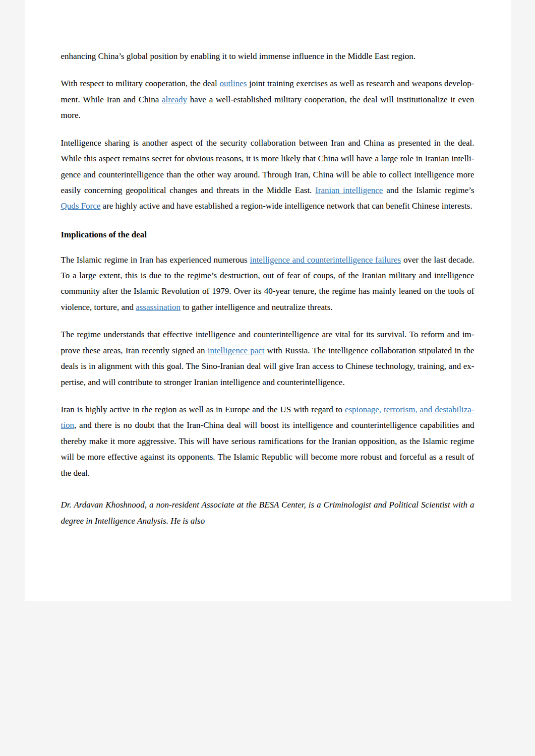enhancing China’s global position by enabling it to wield immense influence in the Middle East region.
With respect to military cooperation, the deal outlines joint training exercises as well as research and weapons development. While Iran and China already have a well-established military cooperation, the deal will institutionalize it even more.
Intelligence sharing is another aspect of the security collaboration between Iran and China as presented in the deal. While this aspect remains secret for obvious reasons, it is more likely that China will have a large role in Iranian intelligence and counterintelligence than the other way around. Through Iran, China will be able to collect intelligence more easily concerning geopolitical changes and threats in the Middle East. Iranian intelligence and the Islamic regime’s Quds Force are highly active and have established a region-wide intelligence network that can benefit Chinese interests.
Implications of the deal
The Islamic regime in Iran has experienced numerous intelligence and counterintelligence failures over the last decade. To a large extent, this is due to the regime’s destruction, out of fear of coups, of the Iranian military and intelligence community after the Islamic Revolution of 1979. Over its 40-year tenure, the regime has mainly leaned on the tools of violence, torture, and assassination to gather intelligence and neutralize threats.
The regime understands that effective intelligence and counterintelligence are vital for its survival. To reform and improve these areas, Iran recently signed an intelligence pact with Russia. The intelligence collaboration stipulated in the deals is in alignment with this goal. The Sino-Iranian deal will give Iran access to Chinese technology, training, and expertise, and will contribute to stronger Iranian intelligence and counterintelligence.
Iran is highly active in the region as well as in Europe and the US with regard to espionage, terrorism, and destabilization, and there is no doubt that the Iran-China deal will boost its intelligence and counterintelligence capabilities and thereby make it more aggressive. This will have serious ramifications for the Iranian opposition, as the Islamic regime will be more effective against its opponents. The Islamic Republic will become more robust and forceful as a result of the deal.
Dr. Ardavan Khoshnood, a non-resident Associate at the BESA Center, is a Criminologist and Political Scientist with a degree in Intelligence Analysis. He is also